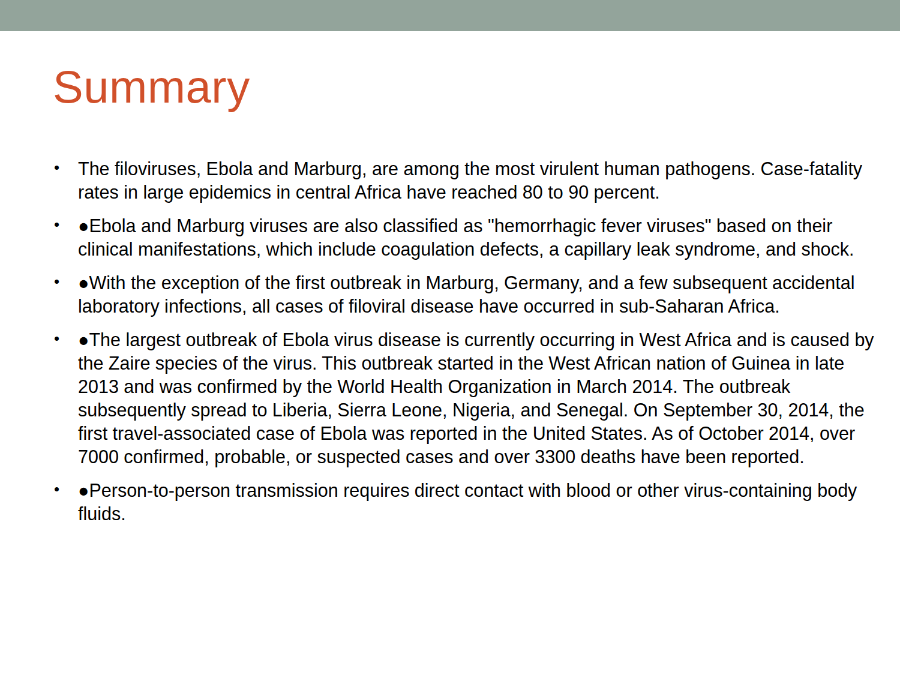Summary
The filoviruses, Ebola and Marburg, are among the most virulent human pathogens. Case-fatality rates in large epidemics in central Africa have reached 80 to 90 percent.
●Ebola and Marburg viruses are also classified as "hemorrhagic fever viruses" based on their clinical manifestations, which include coagulation defects, a capillary leak syndrome, and shock.
●With the exception of the first outbreak in Marburg, Germany, and a few subsequent accidental laboratory infections, all cases of filoviral disease have occurred in sub-Saharan Africa.
●The largest outbreak of Ebola virus disease is currently occurring in West Africa and is caused by the Zaire species of the virus. This outbreak started in the West African nation of Guinea in late 2013 and was confirmed by the World Health Organization in March 2014. The outbreak subsequently spread to Liberia, Sierra Leone, Nigeria, and Senegal. On September 30, 2014, the first travel-associated case of Ebola was reported in the United States. As of October 2014, over 7000 confirmed, probable, or suspected cases and over 3300 deaths have been reported.
●Person-to-person transmission requires direct contact with blood or other virus-containing body fluids.